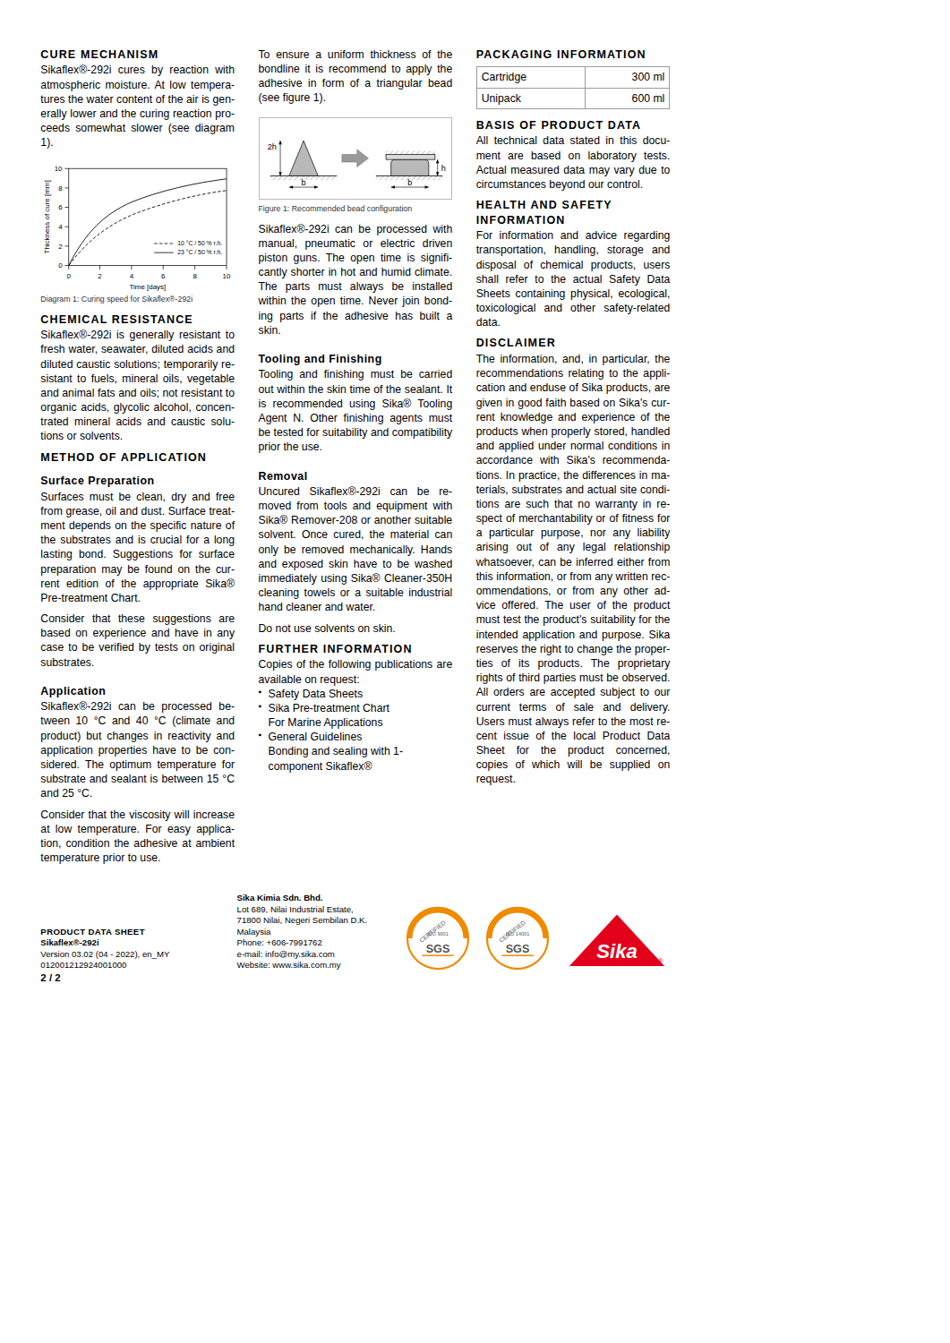Cure Mechanism
Sikaflex®-292i cures by reaction with atmospheric moisture. At low temperatures the water content of the air is generally lower and the curing reaction proceeds somewhat slower (see diagram 1).
0 2 4 6 8 10 0 2 4 6 8 10 Thickness of cure [mm] Time [days] 10 °C / 50 % r.h. 23 °C / 50 % r.h.
Diagram 1: Curing speed for Sikaflex®-292i
Chemical Resistance
Sikaflex®-292i is generally resistant to fresh water, seawater, diluted acids and diluted caustic solutions; temporarily resistant to fuels, mineral oils, vegetable and animal fats and oils; not resistant to organic acids, glycolic alcohol, concentrated mineral acids and caustic solutions or solvents.
Method of Application
Surface Preparation
Surfaces must be clean, dry and free from grease, oil and dust. Surface treatment depends on the specific nature of the substrates and is crucial for a long lasting bond. Suggestions for surface preparation may be found on the current edition of the appropriate Sika® Pre-treatment Chart.
Consider that these suggestions are based on experience and have in any case to be verified by tests on original substrates.
Application
Sikaflex®-292i can be processed between 10 °C and 40 °C (climate and product) but changes in reactivity and application properties have to be considered. The optimum temperature for substrate and sealant is between 15 °C and 25 °C.
Consider that the viscosity will increase at low temperature. For easy application, condition the adhesive at ambient temperature prior to use.
To ensure a uniform thickness of the bondline it is recommend to apply the adhesive in form of a triangular bead (see figure 1).
2h b h b
Figure 1: Recommended bead configuration
Sikaflex®-292i can be processed with manual, pneumatic or electric driven piston guns. The open time is significantly shorter in hot and humid climate. The parts must always be installed within the open time. Never join bonding parts if the adhesive has built a skin.
Tooling and Finishing
Tooling and finishing must be carried out within the skin time of the sealant. It is recommended using Sika® Tooling Agent N. Other finishing agents must be tested for suitability and compatibility prior the use.
Removal
Uncured Sikaflex®-292i can be removed from tools and equipment with Sika® Remover-208 or another suitable solvent. Once cured, the material can only be removed mechanically. Hands and exposed skin have to be washed immediately using Sika® Cleaner-350H cleaning towels or a suitable industrial hand cleaner and water.
Do not use solvents on skin.
Further Information
Copies of the following publications are available on request:
Safety Data Sheets
Sika Pre-treatment ChartFor Marine Applications
General GuidelinesBonding and sealing with 1-component Sikaflex®
Packaging Information
| Cartridge | 300 ml |
| Unipack | 600 ml |
Basis of Product Data
All technical data stated in this document are based on laboratory tests. Actual measured data may vary due to circumstances beyond our control.
Health and Safety Information
For information and advice regarding transportation, handling, storage and disposal of chemical products, users shall refer to the actual Safety Data Sheets containing physical, ecological, toxicological and other safety-related data.
Disclaimer
The information, and, in particular, the recommendations relating to the application and enduse of Sika products, are given in good faith based on Sika's current knowledge and experience of the products when properly stored, handled and applied under normal conditions in accordance with Sika's recommendations. In practice, the differences in materials, substrates and actual site conditions are such that no warranty in respect of merchantability or of fitness for a particular purpose, nor any liability arising out of any legal relationship whatsoever, can be inferred either from this information, or from any written recommendations, or from any other advice offered. The user of the product must test the product's suitability for the intended application and purpose. Sika reserves the right to change the properties of its products. The proprietary rights of third parties must be observed. All orders are accepted subject to our current terms of sale and delivery. Users must always refer to the most recent issue of the local Product Data Sheet for the product concerned, copies of which will be supplied on request.
PRODUCT DATA SHEET
Sikaflex®-292i
Version 03.02 (04 - 2022), en_MY
012001212924001000
Sika Kimia Sdn. Bhd.
Lot 689, Nilai Industrial Estate,
71800 Nilai, Negeri Sembilan D.K.
Malaysia
Phone: +606-7991762
e-mail: info@my.sika.com
Website: www.sika.com.my
CERTIFIED ISO 9001 SGS CERTIFIED ISO 14001 SGS Sika ®
2 / 2